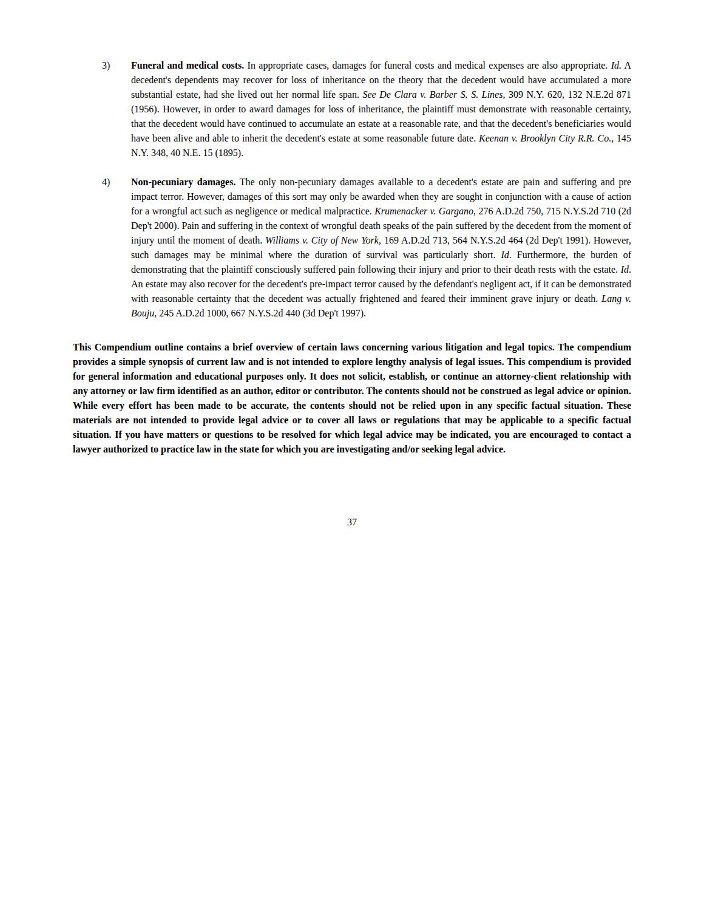3)
Funeral and medical costs. In appropriate cases, damages for funeral costs and medical expenses are also appropriate. Id. A decedent's dependents may recover for loss of inheritance on the theory that the decedent would have accumulated a more substantial estate, had she lived out her normal life span. See De Clara v. Barber S. S. Lines, 309 N.Y. 620, 132 N.E.2d 871 (1956). However, in order to award damages for loss of inheritance, the plaintiff must demonstrate with reasonable certainty, that the decedent would have continued to accumulate an estate at a reasonable rate, and that the decedent's beneficiaries would have been alive and able to inherit the decedent's estate at some reasonable future date. Keenan v. Brooklyn City R.R. Co., 145 N.Y. 348, 40 N.E. 15 (1895).
4)
Non-pecuniary damages. The only non-pecuniary damages available to a decedent's estate are pain and suffering and pre impact terror. However, damages of this sort may only be awarded when they are sought in conjunction with a cause of action for a wrongful act such as negligence or medical malpractice. Krumenacker v. Gargano, 276 A.D.2d 750, 715 N.Y.S.2d 710 (2d Dep't 2000). Pain and suffering in the context of wrongful death speaks of the pain suffered by the decedent from the moment of injury until the moment of death. Williams v. City of New York, 169 A.D.2d 713, 564 N.Y.S.2d 464 (2d Dep't 1991). However, such damages may be minimal where the duration of survival was particularly short. Id. Furthermore, the burden of demonstrating that the plaintiff consciously suffered pain following their injury and prior to their death rests with the estate. Id. An estate may also recover for the decedent's pre-impact terror caused by the defendant's negligent act, if it can be demonstrated with reasonable certainty that the decedent was actually frightened and feared their imminent grave injury or death. Lang v. Bouju, 245 A.D.2d 1000, 667 N.Y.S.2d 440 (3d Dep't 1997).
This Compendium outline contains a brief overview of certain laws concerning various litigation and legal topics. The compendium provides a simple synopsis of current law and is not intended to explore lengthy analysis of legal issues. This compendium is provided for general information and educational purposes only. It does not solicit, establish, or continue an attorney-client relationship with any attorney or law firm identified as an author, editor or contributor. The contents should not be construed as legal advice or opinion. While every effort has been made to be accurate, the contents should not be relied upon in any specific factual situation. These materials are not intended to provide legal advice or to cover all laws or regulations that may be applicable to a specific factual situation. If you have matters or questions to be resolved for which legal advice may be indicated, you are encouraged to contact a lawyer authorized to practice law in the state for which you are investigating and/or seeking legal advice.
37